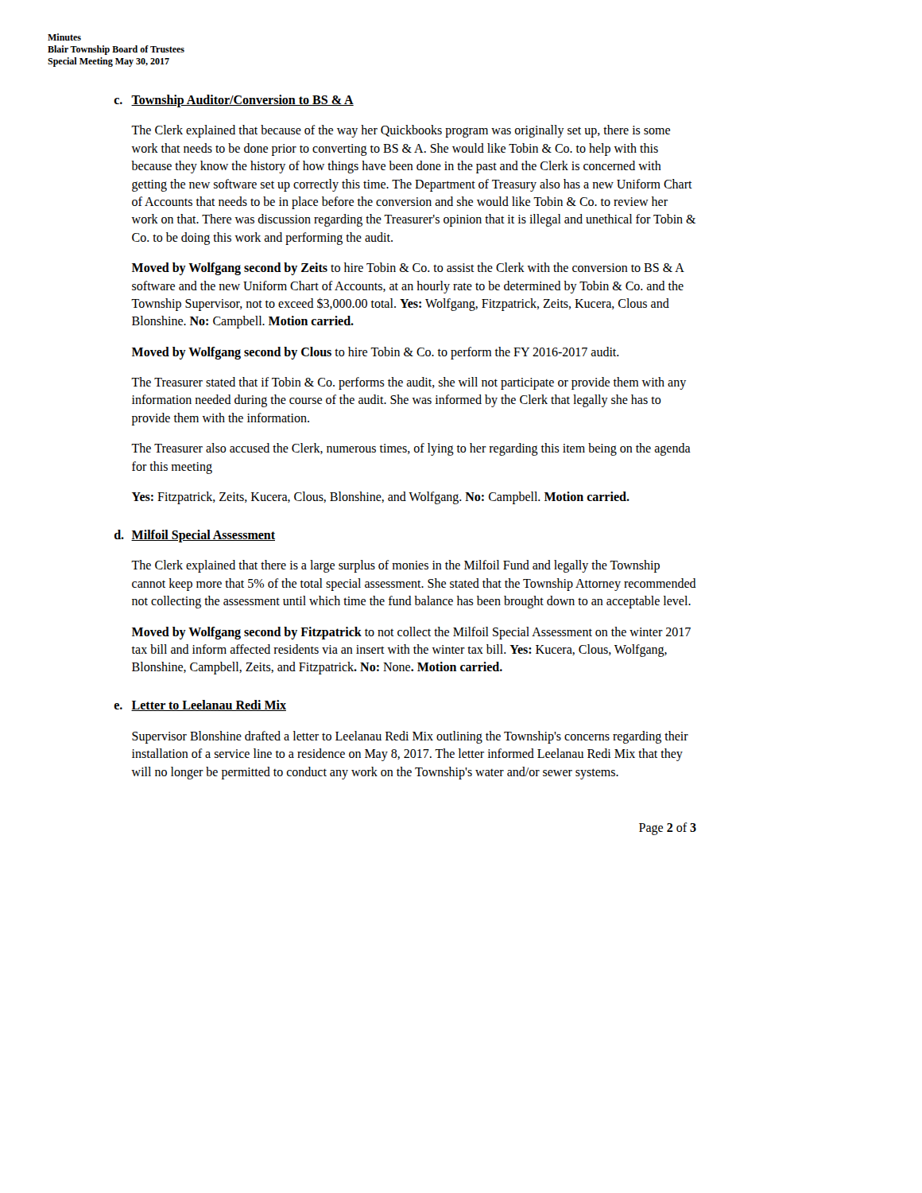Minutes
Blair Township Board of Trustees
Special Meeting May 30, 2017
c. Township Auditor/Conversion to BS & A
The Clerk explained that because of the way her Quickbooks program was originally set up, there is some work that needs to be done prior to converting to BS & A. She would like Tobin & Co. to help with this because they know the history of how things have been done in the past and the Clerk is concerned with getting the new software set up correctly this time. The Department of Treasury also has a new Uniform Chart of Accounts that needs to be in place before the conversion and she would like Tobin & Co. to review her work on that. There was discussion regarding the Treasurer's opinion that it is illegal and unethical for Tobin & Co. to be doing this work and performing the audit.
Moved by Wolfgang second by Zeits to hire Tobin & Co. to assist the Clerk with the conversion to BS & A software and the new Uniform Chart of Accounts, at an hourly rate to be determined by Tobin & Co. and the Township Supervisor, not to exceed $3,000.00 total. Yes: Wolfgang, Fitzpatrick, Zeits, Kucera, Clous and Blonshine. No: Campbell. Motion carried.
Moved by Wolfgang second by Clous to hire Tobin & Co. to perform the FY 2016-2017 audit.
The Treasurer stated that if Tobin & Co. performs the audit, she will not participate or provide them with any information needed during the course of the audit. She was informed by the Clerk that legally she has to provide them with the information.
The Treasurer also accused the Clerk, numerous times, of lying to her regarding this item being on the agenda for this meeting
Yes: Fitzpatrick, Zeits, Kucera, Clous, Blonshine, and Wolfgang. No: Campbell. Motion carried.
d. Milfoil Special Assessment
The Clerk explained that there is a large surplus of monies in the Milfoil Fund and legally the Township cannot keep more that 5% of the total special assessment. She stated that the Township Attorney recommended not collecting the assessment until which time the fund balance has been brought down to an acceptable level.
Moved by Wolfgang second by Fitzpatrick to not collect the Milfoil Special Assessment on the winter 2017 tax bill and inform affected residents via an insert with the winter tax bill. Yes: Kucera, Clous, Wolfgang, Blonshine, Campbell, Zeits, and Fitzpatrick. No: None. Motion carried.
e. Letter to Leelanau Redi Mix
Supervisor Blonshine drafted a letter to Leelanau Redi Mix outlining the Township's concerns regarding their installation of a service line to a residence on May 8, 2017. The letter informed Leelanau Redi Mix that they will no longer be permitted to conduct any work on the Township's water and/or sewer systems.
Page 2 of 3